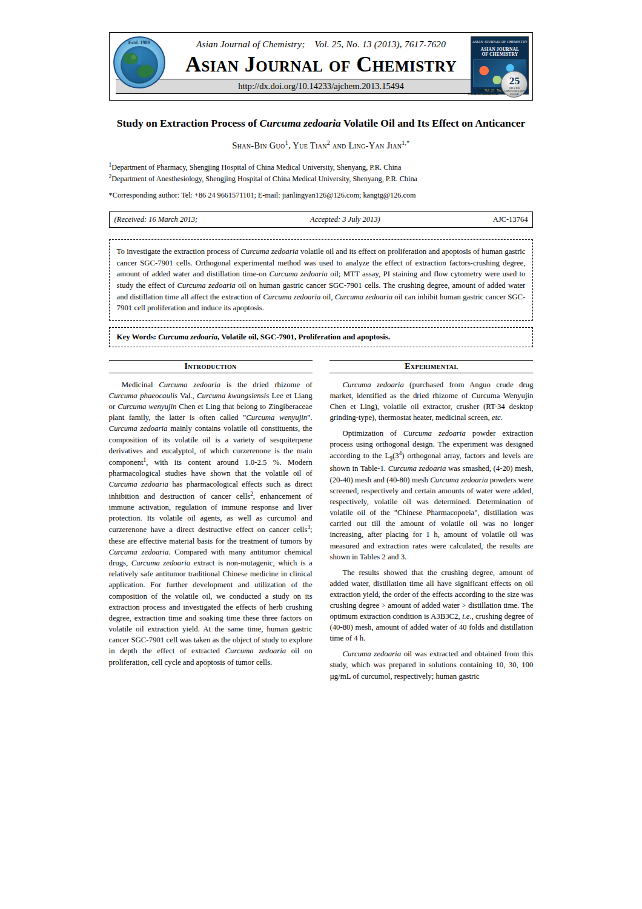Estd. 1989
ASIAN JOURNAL OF CHEMISTRY
ASIAN JOURNAL
OF CHEMISTRY
Vol. 25 No. 13 2013
Asian Journal of Chemistry; Vol. 25, No. 13 (2013), 7617-7620
Asian Journal of Chemistry
http://dx.doi.org/10.14233/ajchem.2013.15494
Editor-in-Chief
DR. R. K. AGARWAL
25
SILVER
ANNIVERSARY
ISSUE
Study on Extraction Process of Curcuma zedoaria Volatile Oil and Its Effect on Anticancer
Shan-Bin Guo1, Yue Tian2 and Ling-Yan Jian1,*
1Department of Pharmacy, Shengjing Hospital of China Medical University, Shenyang, P.R. China
2Department of Anesthesiology, Shengjing Hospital of China Medical University, Shenyang, P.R. China
*Corresponding author: Tel: +86 24 9661571101; E-mail: jianlingyan126@126.com; kangtg@126.com
(Received: 16 March 2013;
Accepted: 3 July 2013)
AJC-13764
To investigate the extraction process of Curcuma zedoaria volatile oil and its effect on proliferation and apoptosis of human gastric cancer SGC-7901 cells. Orthogonal experimental method was used to analyze the effect of extraction factors-crushing degree, amount of added water and distillation time-on Curcuma zedoaria oil; MTT assay, PI staining and flow cytometry were used to study the effect of Curcuma zedoaria oil on human gastric cancer SGC-7901 cells. The crushing degree, amount of added water and distillation time all affect the extraction of Curcuma zedoaria oil, Curcuma zedoaria oil can inhibit human gastric cancer SGC-7901 cell proliferation and induce its apoptosis.
Key Words: Curcuma zedoaria, Volatile oil, SGC-7901, Proliferation and apoptosis.
Introduction
Medicinal Curcuma zedoaria is the dried rhizome of Curcuma phaeocaulis Val., Curcuma kwangsiensis Lee et Liang or Curcuma wenyujin Chen et Ling that belong to Zingiberaceae plant family, the latter is often called "Curcuma wenyujin". Curcuma zedoaria mainly contains volatile oil constituents, the composition of its volatile oil is a variety of sesquiterpene derivatives and eucalyptol, of which curzerenone is the main component1, with its content around 1.0-2.5 %. Modern pharmacological studies have shown that the volatile oil of Curcuma zedoaria has pharmacological effects such as direct inhibition and destruction of cancer cells2, enhancement of immune activation, regulation of immune response and liver protection. Its volatile oil agents, as well as curcumol and curzerenone have a direct destructive effect on cancer cells3; these are effective material basis for the treatment of tumors by Curcuma zedoaria. Compared with many antitumor chemical drugs, Curcuma zedoaria extract is non-mutagenic, which is a relatively safe antitumor traditional Chinese medicine in clinical application. For further development and utilization of the composition of the volatile oil, we conducted a study on its extraction process and investigated the effects of herb crushing degree, extraction time and soaking time these three factors on volatile oil extraction yield. At the same time, human gastric cancer SGC-7901 cell was taken as the object of study to explore in depth the effect of extracted Curcuma zedoaria oil on proliferation, cell cycle and apoptosis of tumor cells.
Experimental
Curcuma zedoaria (purchased from Anguo crude drug market, identified as the dried rhizome of Curcuma Wenyujin Chen et Ling), volatile oil extractor, crusher (RT-34 desktop grinding-type), thermostat heater, medicinal screen, etc.
Optimization of Curcuma zedoaria powder extraction process using orthogonal design. The experiment was designed according to the L9(34) orthogonal array, factors and levels are shown in Table-1. Curcuma zedoaria was smashed, (4-20) mesh, (20-40) mesh and (40-80) mesh Curcuma zedoaria powders were screened, respectively and certain amounts of water were added, respectively, volatile oil was determined. Determination of volatile oil of the "Chinese Pharmacopoeia", distillation was carried out till the amount of volatile oil was no longer increasing, after placing for 1 h, amount of volatile oil was measured and extraction rates were calculated, the results are shown in Tables 2 and 3.
The results showed that the crushing degree, amount of added water, distillation time all have significant effects on oil extraction yield, the order of the effects according to the size was crushing degree > amount of added water > distillation time. The optimum extraction condition is A3B3C2, i.e., crushing degree of (40-80) mesh, amount of added water of 40 folds and distillation time of 4 h.
Curcuma zedoaria oil was extracted and obtained from this study, which was prepared in solutions containing 10, 30, 100 µg/mL of curcumol, respectively; human gastric